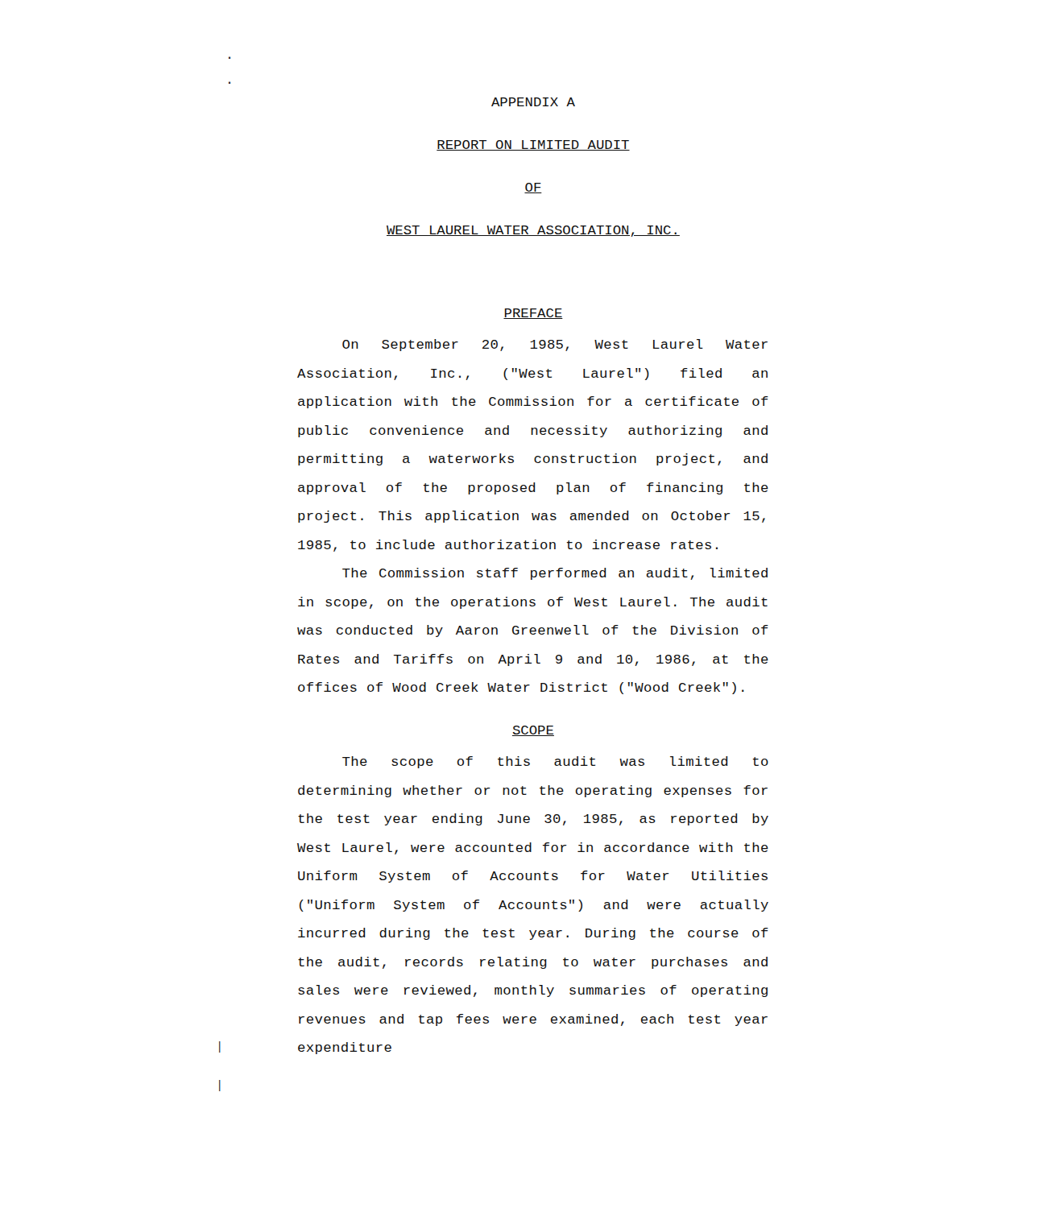.
.
|
|
APPENDIX A
REPORT ON LIMITED AUDIT
OF
WEST LAUREL WATER ASSOCIATION, INC.
PREFACE
On September 20, 1985, West Laurel Water Association, Inc., ("West Laurel") filed an application with the Commission for a certificate of public convenience and necessity authorizing and permitting a waterworks construction project, and approval of the proposed plan of financing the project. This application was amended on October 15, 1985, to include authorization to increase rates.
The Commission staff performed an audit, limited in scope, on the operations of West Laurel. The audit was conducted by Aaron Greenwell of the Division of Rates and Tariffs on April 9 and 10, 1986, at the offices of Wood Creek Water District ("Wood Creek").
SCOPE
The scope of this audit was limited to determining whether or not the operating expenses for the test year ending June 30, 1985, as reported by West Laurel, were accounted for in accordance with the Uniform System of Accounts for Water Utilities ("Uniform System of Accounts") and were actually incurred during the test year. During the course of the audit, records relating to water purchases and sales were reviewed, monthly summaries of operating revenues and tap fees were examined, each test year expenditure